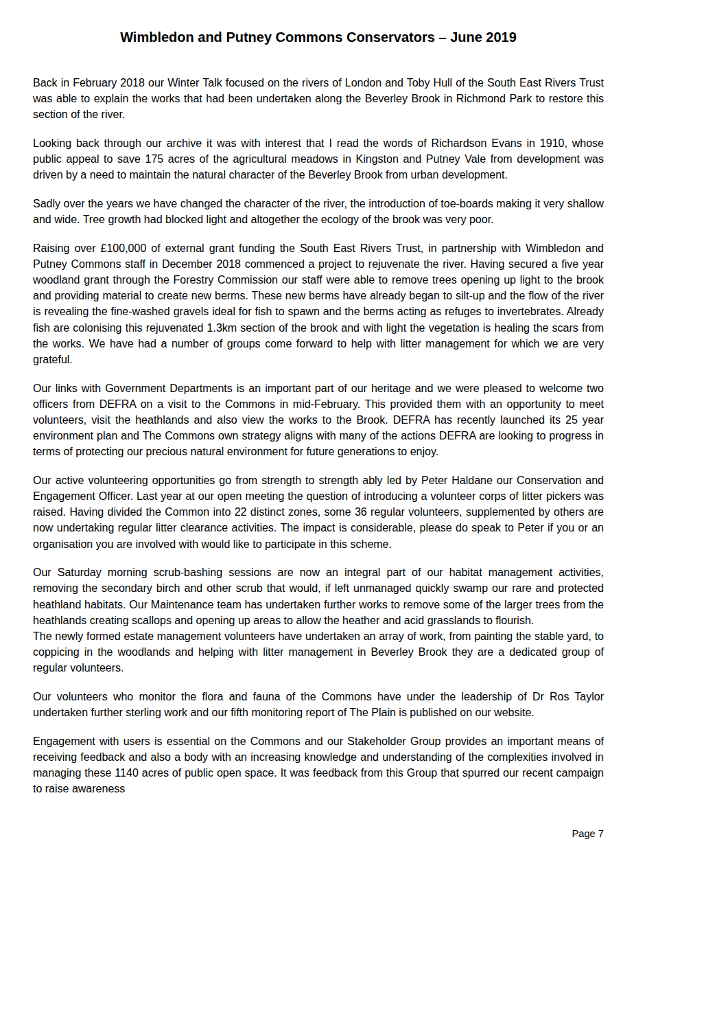Wimbledon and Putney Commons Conservators – June 2019
Back in February 2018 our Winter Talk focused on the rivers of London and Toby Hull of the South East Rivers Trust was able to explain the works that had been undertaken along the Beverley Brook in Richmond Park to restore this section of the river.
Looking back through our archive it was with interest that I read the words of Richardson Evans in 1910, whose public appeal to save 175 acres of the agricultural meadows in Kingston and Putney Vale from development was driven by a need to maintain the natural character of the Beverley Brook from urban development.
Sadly over the years we have changed the character of the river, the introduction of toe-boards making it very shallow and wide. Tree growth had blocked light and altogether the ecology of the brook was very poor.
Raising over £100,000 of external grant funding the South East Rivers Trust, in partnership with Wimbledon and Putney Commons staff in December 2018 commenced a project to rejuvenate the river. Having secured a five year woodland grant through the Forestry Commission our staff were able to remove trees opening up light to the brook and providing material to create new berms. These new berms have already began to silt-up and the flow of the river is revealing the fine-washed gravels ideal for fish to spawn and the berms acting as refuges to invertebrates. Already fish are colonising this rejuvenated 1.3km section of the brook and with light the vegetation is healing the scars from the works. We have had a number of groups come forward to help with litter management for which we are very grateful.
Our links with Government Departments is an important part of our heritage and we were pleased to welcome two officers from DEFRA on a visit to the Commons in mid-February. This provided them with an opportunity to meet volunteers, visit the heathlands and also view the works to the Brook. DEFRA has recently launched its 25 year environment plan and The Commons own strategy aligns with many of the actions DEFRA are looking to progress in terms of protecting our precious natural environment for future generations to enjoy.
Our active volunteering opportunities go from strength to strength ably led by Peter Haldane our Conservation and Engagement Officer. Last year at our open meeting the question of introducing a volunteer corps of litter pickers was raised. Having divided the Common into 22 distinct zones, some 36 regular volunteers, supplemented by others are now undertaking regular litter clearance activities. The impact is considerable, please do speak to Peter if you or an organisation you are involved with would like to participate in this scheme.
Our Saturday morning scrub-bashing sessions are now an integral part of our habitat management activities, removing the secondary birch and other scrub that would, if left unmanaged quickly swamp our rare and protected heathland habitats. Our Maintenance team has undertaken further works to remove some of the larger trees from the heathlands creating scallops and opening up areas to allow the heather and acid grasslands to flourish.
The newly formed estate management volunteers have undertaken an array of work, from painting the stable yard, to coppicing in the woodlands and helping with litter management in Beverley Brook they are a dedicated group of regular volunteers.
Our volunteers who monitor the flora and fauna of the Commons have under the leadership of Dr Ros Taylor undertaken further sterling work and our fifth monitoring report of The Plain is published on our website.
Engagement with users is essential on the Commons and our Stakeholder Group provides an important means of receiving feedback and also a body with an increasing knowledge and understanding of the complexities involved in managing these 1140 acres of public open space. It was feedback from this Group that spurred our recent campaign to raise awareness
Page 7